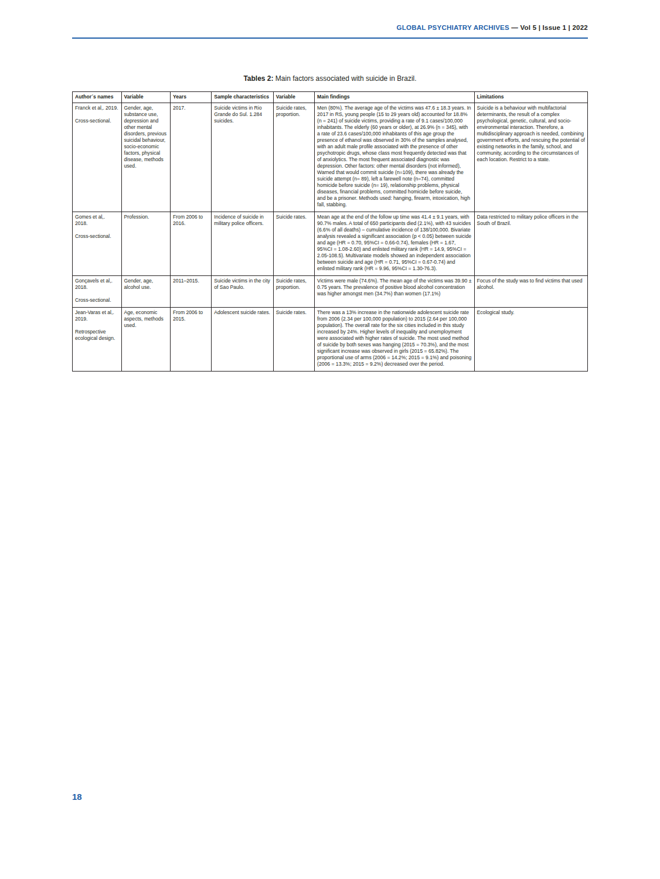GLOBAL PSYCHIATRY ARCHIVES — Vol 5 | Issue 1 | 2022
Tables 2: Main factors associated with suicide in Brazil.
| Author´s names | Variable | Years | Sample characteristics | Variable | Main findings | Limitations |
| --- | --- | --- | --- | --- | --- | --- |
| Franck et al,. 2019. Cross-sectional. | Gender, age, substance use, depression and other mental disorders, previous suicidal behaviour, socio-economic factors, physical disease, methods used. | 2017. | Suicide victims in Rio Grande do Sul. 1.284 suicides. | Suicide rates, proportion. | Men (80%). The average age of the victims was 47.6 ± 18.3 years. In 2017 in RS, young people (15 to 29 years old) accounted for 18.8% (n = 241) of suicide victims, providing a rate of 9.1 cases/100,000 inhabitants. The elderly (60 years or older), at 26.9% (n = 345), with a rate of 23.6 cases/100,000 inhabitants of this age group the presence of ethanol was observed in 30% of the samples analysed, with an adult male profile associated with the presence of other psychotropic drugs, whose class most frequently detected was that of anxiolytics. The most frequent associated diagnostic was depression. Other factors: other mental disorders (not informed), Warned that would commit suicide (n=109), there was already the suicide attempt (n= 89), left a farewell note (n=74), committed homicide before suicide (n= 19), relationship problems, physical diseases, financial problems, committed homicide before suicide, and be a prisoner. Methods used: hanging, firearm, intoxication, high fall, stabbing. | Suicide is a behaviour with multifactorial determinants, the result of a complex psychological, genetic, cultural, and socio-environmental interaction. Therefore, a multidisciplinary approach is needed, combining government efforts, and rescuing the potential of existing networks in the family, school, and community, according to the circumstances of each location. Restrict to a state. |
| Gomes et al,. 2018. Cross-sectional. | Profession. | From 2006 to 2016. | Incidence of suicide in military police officers. | Suicide rates. | Mean age at the end of the follow up time was 41.4 ± 9.1 years, with 90.7% males. A total of 650 participants died (2.1%), with 43 suicides (6.6% of all deaths) – cumulative incidence of 138/100,000. Bivariate analysis revealed a significant association (p < 0.05) between suicide and age (HR = 0.70, 95%CI = 0.66-0.74), females (HR = 1.67, 95%CI = 1.08-2.60) and enlisted military rank (HR = 14.9, 95%CI = 2.05-108.5). Multivariate models showed an independent association between suicide and age (HR = 0.71, 95%CI = 0.67-0.74) and enlisted military rank (HR = 9.96, 95%CI = 1.30-76.3). | Data restricted to military police officers in the South of Brazil. |
| Gonçavels et al,. 2018. Cross-sectional. | Gender, age, alcohol use. | 2011–2015. | Suicide victims in the city of Sao Paulo. | Suicide rates, proportion. | Victims were male (74.6%). The mean age of the victims was 39.90 ± 0.75 years. The prevalence of positive blood alcohol concentration was higher amongst men (34.7%) than women (17.1%) | Focus of the study was to find victims that used alcohol. |
| Jean-Varas et al,. 2019. Retrospective ecological design. | Age, economic aspects, methods used. | From 2006 to 2015. | Adolescent suicide rates. | Suicide rates. | There was a 13% increase in the nationwide adolescent suicide rate from 2006 (2.34 per 100,000 population) to 2015 (2.64 per 100,000 population). The overall rate for the six cities included in this study increased by 24%. Higher levels of inequality and unemployment were associated with higher rates of suicide. The most used method of suicide by both sexes was hanging (2015 = 70.3%), and the most significant increase was observed in girls (2015 = 65.82%). The proportional use of arms (2006 = 14.2%; 2015 = 9.1%) and poisoning (2006 = 13.3%; 2015 = 9.2%) decreased over the period. | Ecological study. |
18